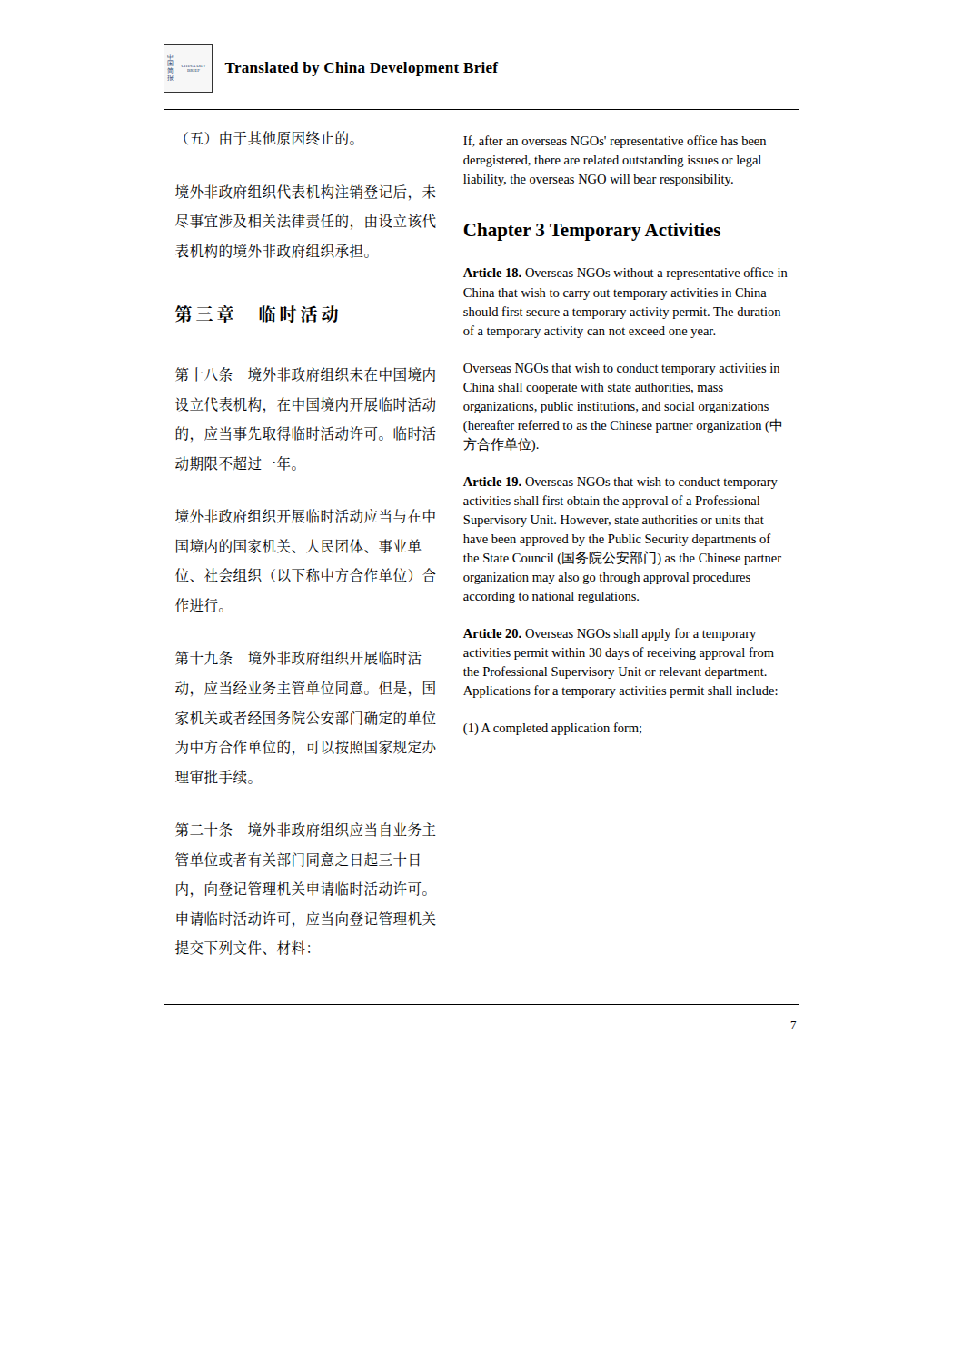中国
简报
CHINA DEV BRIEF
Translated by China Development Brief
| （五）由于其他原因终止的。 境外非政府组织代表机构注销登记后，未尽事宜涉及相关法律责任的，由设立该代表机构的境外非政府组织承担。 第三章 临时活动 第十八条 境外非政府组织未在中国境内设立代表机构，在中国境内开展临时活动的，应当事先取得临时活动许可。临时活动期限不超过一年。 境外非政府组织开展临时活动应当与在中国境内的国家机关、人民团体、事业单位、社会组织（以下称中方合作单位）合作进行。 第十九条 境外非政府组织开展临时活动，应当经业务主管单位同意。但是，国家机关或者经国务院公安部门确定的单位为中方合作单位的，可以按照国家规定办理审批手续。 第二十条 境外非政府组织应当自业务主管单位或者有关部门同意之日起三十日内，向登记管理机关申请临时活动许可。申请临时活动许可，应当向登记管理机关提交下列文件、材料： | If, after an overseas NGOs' representative office has been deregistered, there are related outstanding issues or legal liability, the overseas NGO will bear responsibility. Chapter 3 Temporary Activities Article 18. Overseas NGOs without a representative office in China that wish to carry out temporary activities in China should first secure a temporary activity permit. The duration of a temporary activity can not exceed one year. Overseas NGOs that wish to conduct temporary activities in China shall cooperate with state authorities, mass organizations, public institutions, and social organizations (hereafter referred to as the Chinese partner organization ( 中方合作单位 ). Article 19. Overseas NGOs that wish to conduct temporary activities shall first obtain the approval of a Professional Supervisory Unit. However, state authorities or units that have been approved by the Public Security departments of the State Council ( 国务院公安部门 ) as the Chinese partner organization may also go through approval procedures according to national regulations. Article 20. Overseas NGOs shall apply for a temporary activities permit within 30 days of receiving approval from the Professional Supervisory Unit or relevant department. Applications for a temporary activities permit shall include: (1) A completed application form; |
7